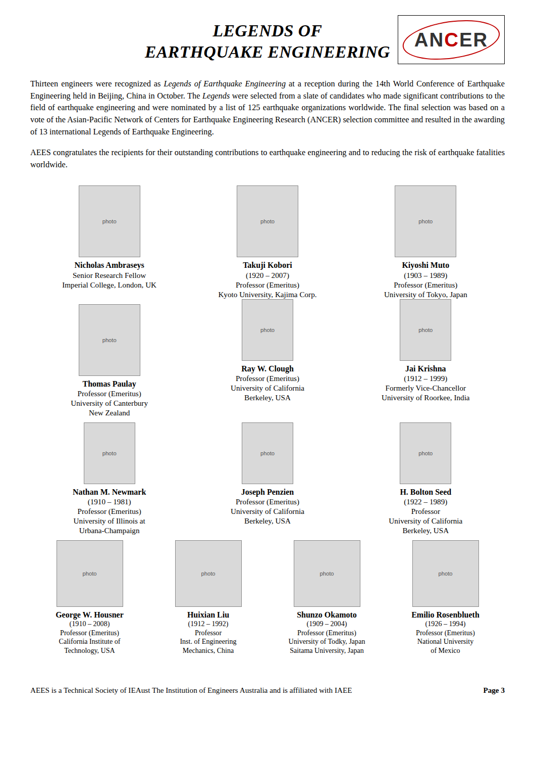ANCER
LEGENDS OF
EARTHQUAKE ENGINEERING
Thirteen engineers were recognized as Legends of Earthquake Engineering at a reception during the 14th World Conference of Earthquake Engineering held in Beijing, China in October. The Legends were selected from a slate of candidates who made significant contributions to the field of earthquake engineering and were nominated by a list of 125 earthquake organizations worldwide. The final selection was based on a vote of the Asian-Pacific Network of Centers for Earthquake Engineering Research (ANCER) selection committee and resulted in the awarding of 13 international Legends of Earthquake Engineering.
AEES congratulates the recipients for their outstanding contributions to earthquake engineering and to reducing the risk of earthquake fatalities worldwide.
photo
Nicholas Ambraseys
Senior Research Fellow
Imperial College, London, UK
photo
Takuji Kobori
(1920 – 2007)
Professor (Emeritus)
Kyoto University, Kajima Corp.
photo
Kiyoshi Muto
(1903 – 1989)
Professor (Emeritus)
University of Tokyo, Japan
photo
Thomas Paulay
Professor (Emeritus)
University of Canterbury
New Zealand
photo
Ray W. Clough
Professor (Emeritus)
University of California
Berkeley, USA
photo
Jai Krishna
(1912 – 1999)
Formerly Vice-Chancellor
University of Roorkee, India
photo
Nathan M. Newmark
(1910 – 1981)
Professor (Emeritus)
University of Illinois at
Urbana-Champaign
photo
Joseph Penzien
Professor (Emeritus)
University of California
Berkeley, USA
photo
H. Bolton Seed
(1922 – 1989)
Professor
University of California
Berkeley, USA
photo
George W. Housner
(1910 – 2008)
Professor (Emeritus)
California Institute of
Technology, USA
photo
Huixian Liu
(1912 – 1992)
Professor
Inst. of Engineering
Mechanics, China
photo
Shunzo Okamoto
(1909 – 2004)
Professor (Emeritus)
University of Todky, Japan
Saitama University, Japan
photo
Emilio Rosenblueth
(1926 – 1994)
Professor (Emeritus)
National University
of Mexico
AEES is a Technical Society of IEAust The Institution of Engineers Australia and is affiliated with IAEE
Page 3